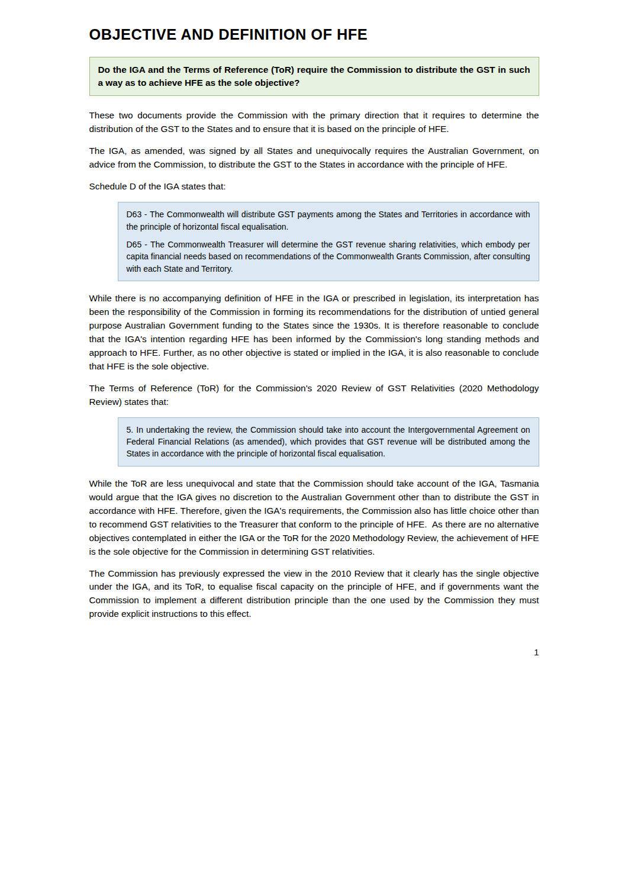OBJECTIVE AND DEFINITION OF HFE
Do the IGA and the Terms of Reference (ToR) require the Commission to distribute the GST in such a way as to achieve HFE as the sole objective?
These two documents provide the Commission with the primary direction that it requires to determine the distribution of the GST to the States and to ensure that it is based on the principle of HFE.
The IGA, as amended, was signed by all States and unequivocally requires the Australian Government, on advice from the Commission, to distribute the GST to the States in accordance with the principle of HFE.
Schedule D of the IGA states that:
D63 - The Commonwealth will distribute GST payments among the States and Territories in accordance with the principle of horizontal fiscal equalisation.
D65 - The Commonwealth Treasurer will determine the GST revenue sharing relativities, which embody per capita financial needs based on recommendations of the Commonwealth Grants Commission, after consulting with each State and Territory.
While there is no accompanying definition of HFE in the IGA or prescribed in legislation, its interpretation has been the responsibility of the Commission in forming its recommendations for the distribution of untied general purpose Australian Government funding to the States since the 1930s. It is therefore reasonable to conclude that the IGA's intention regarding HFE has been informed by the Commission's long standing methods and approach to HFE. Further, as no other objective is stated or implied in the IGA, it is also reasonable to conclude that HFE is the sole objective.
The Terms of Reference (ToR) for the Commission's 2020 Review of GST Relativities (2020 Methodology Review) states that:
5. In undertaking the review, the Commission should take into account the Intergovernmental Agreement on Federal Financial Relations (as amended), which provides that GST revenue will be distributed among the States in accordance with the principle of horizontal fiscal equalisation.
While the ToR are less unequivocal and state that the Commission should take account of the IGA, Tasmania would argue that the IGA gives no discretion to the Australian Government other than to distribute the GST in accordance with HFE. Therefore, given the IGA's requirements, the Commission also has little choice other than to recommend GST relativities to the Treasurer that conform to the principle of HFE. As there are no alternative objectives contemplated in either the IGA or the ToR for the 2020 Methodology Review, the achievement of HFE is the sole objective for the Commission in determining GST relativities.
The Commission has previously expressed the view in the 2010 Review that it clearly has the single objective under the IGA, and its ToR, to equalise fiscal capacity on the principle of HFE, and if governments want the Commission to implement a different distribution principle than the one used by the Commission they must provide explicit instructions to this effect.
1